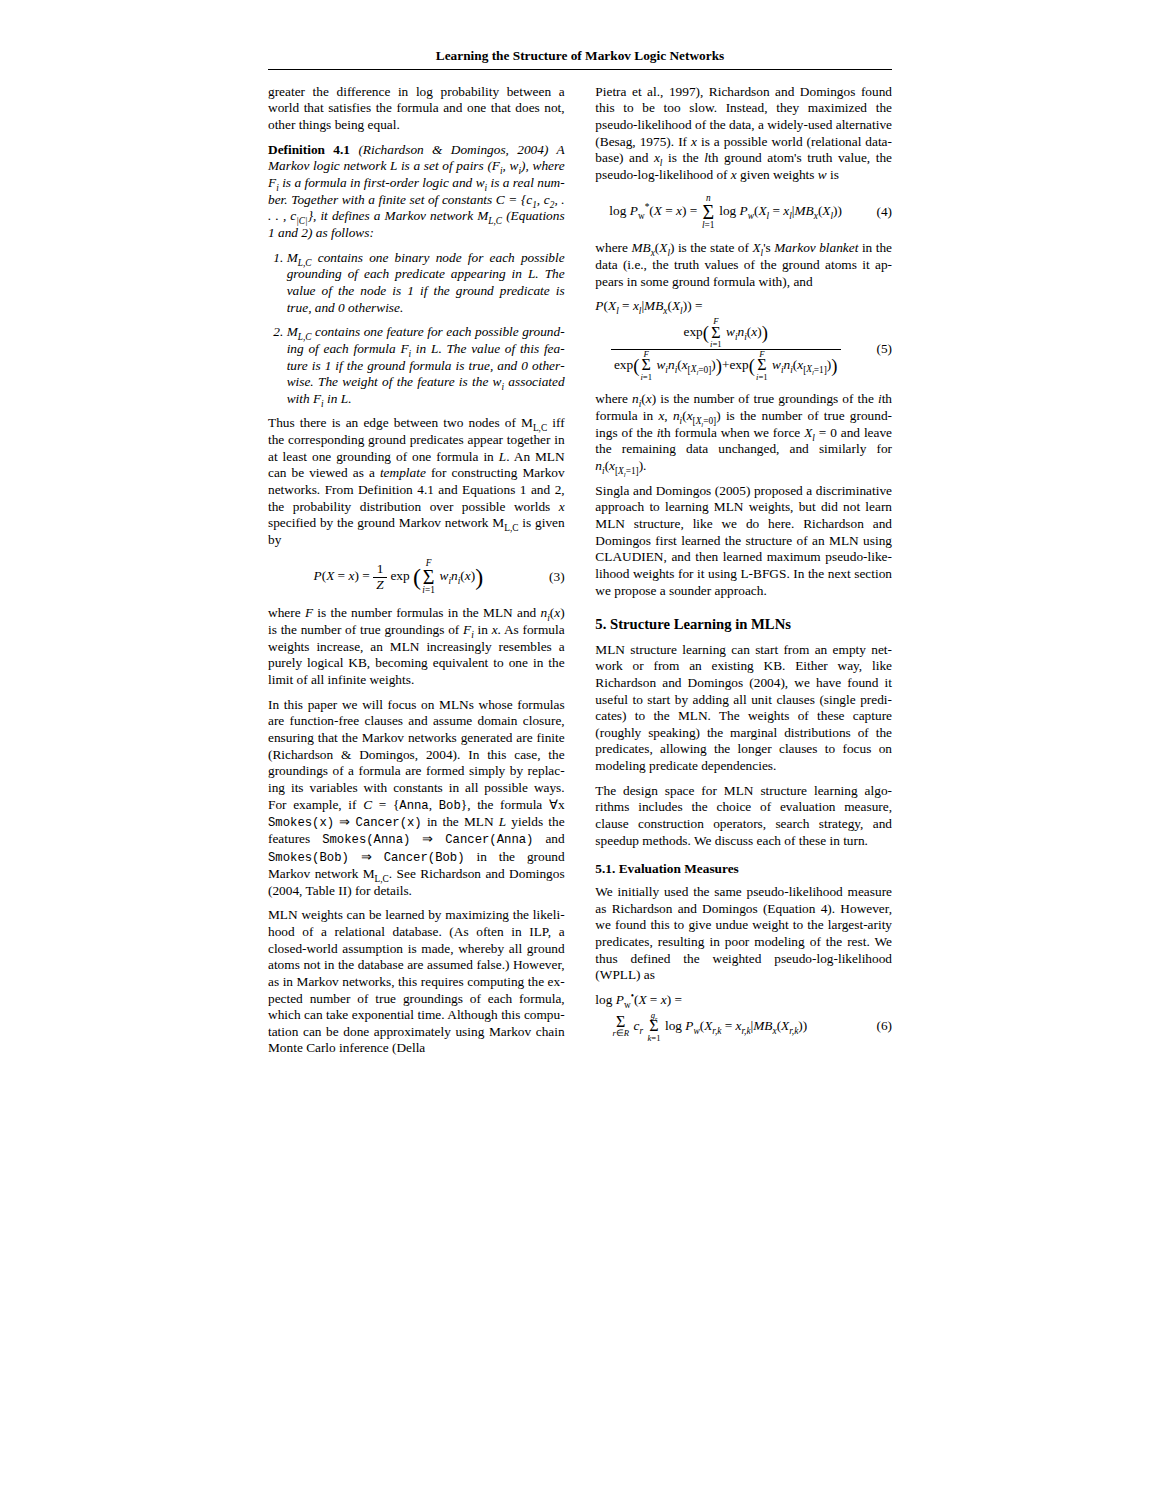Learning the Structure of Markov Logic Networks
greater the difference in log probability between a world that satisfies the formula and one that does not, other things being equal.
Definition 4.1 (Richardson & Domingos, 2004) A Markov logic network L is a set of pairs (Fi, wi), where Fi is a formula in first-order logic and wi is a real number. Together with a finite set of constants C = {c1, c2, . . . , c|C|}, it defines a Markov network ML,C (Equations 1 and 2) as follows:
ML,C contains one binary node for each possible grounding of each predicate appearing in L. The value of the node is 1 if the ground predicate is true, and 0 otherwise.
ML,C contains one feature for each possible grounding of each formula Fi in L. The value of this feature is 1 if the ground formula is true, and 0 otherwise. The weight of the feature is the wi associated with Fi in L.
Thus there is an edge between two nodes of ML,C iff the corresponding ground predicates appear together in at least one grounding of one formula in L. An MLN can be viewed as a template for constructing Markov networks. From Definition 4.1 and Equations 1 and 2, the probability distribution over possible worlds x specified by the ground Markov network ML,C is given by
P(X = x) = 1 Z exp (FΣi=1 wini(x))
(3)
where F is the number formulas in the MLN and ni(x) is the number of true groundings of Fi in x. As formula weights increase, an MLN increasingly resembles a purely logical KB, becoming equivalent to one in the limit of all infinite weights.
In this paper we will focus on MLNs whose formulas are function-free clauses and assume domain closure, ensuring that the Markov networks generated are finite (Richardson & Domingos, 2004). In this case, the groundings of a formula are formed simply by replacing its variables with constants in all possible ways. For example, if C = {Anna, Bob}, the formula ∀x Smokes(x) ⇒ Cancer(x) in the MLN L yields the features Smokes(Anna) ⇒ Cancer(Anna) and Smokes(Bob) ⇒ Cancer(Bob) in the ground Markov network ML,C. See Richardson and Domingos (2004, Table II) for details.
MLN weights can be learned by maximizing the likelihood of a relational database. (As often in ILP, a closed-world assumption is made, whereby all ground atoms not in the database are assumed false.) However, as in Markov networks, this requires computing the expected number of true groundings of each formula, which can take exponential time. Although this computation can be done approximately using Markov chain Monte Carlo inference (Della
Pietra et al., 1997), Richardson and Domingos found this to be too slow. Instead, they maximized the pseudo-likelihood of the data, a widely-used alternative (Besag, 1975). If x is a possible world (relational database) and xl is the lth ground atom's truth value, the pseudo-log-likelihood of x given weights w is
log Pw*(X = x) = nΣl=1 log Pw(Xl = xl|MBx(Xl))
(4)
where MBx(Xl) is the state of Xl's Markov blanket in the data (i.e., the truth values of the ground atoms it appears in some ground formula with), and
P(Xl = xl|MBx(Xl)) =
exp(FΣi=1 wini(x)) exp(FΣi=1 wini(x[Xl=0]))+exp(FΣi=1 wini(x[Xl=1]))
(5)
where ni(x) is the number of true groundings of the ith formula in x, ni(x[Xl=0]) is the number of true groundings of the ith formula when we force Xl = 0 and leave the remaining data unchanged, and similarly for ni(x[Xl=1]).
Singla and Domingos (2005) proposed a discriminative approach to learning MLN weights, but did not learn MLN structure, like we do here. Richardson and Domingos first learned the structure of an MLN using CLAUDIEN, and then learned maximum pseudo-likelihood weights for it using L-BFGS. In the next section we propose a sounder approach.
5. Structure Learning in MLNs
MLN structure learning can start from an empty network or from an existing KB. Either way, like Richardson and Domingos (2004), we have found it useful to start by adding all unit clauses (single predicates) to the MLN. The weights of these capture (roughly speaking) the marginal distributions of the predicates, allowing the longer clauses to focus on modeling predicate dependencies.
The design space for MLN structure learning algorithms includes the choice of evaluation measure, clause construction operators, search strategy, and speedup methods. We discuss each of these in turn.
5.1. Evaluation Measures
We initially used the same pseudo-likelihood measure as Richardson and Domingos (Equation 4). However, we found this to give undue weight to the largest-arity predicates, resulting in poor modeling of the rest. We thus defined the weighted pseudo-log-likelihood (WPLL) as
log Pw•(X = x) =
Σr∈R cr gr Σk=1 log Pw(Xr,k = xr,k|MBx(Xr,k))
(6)